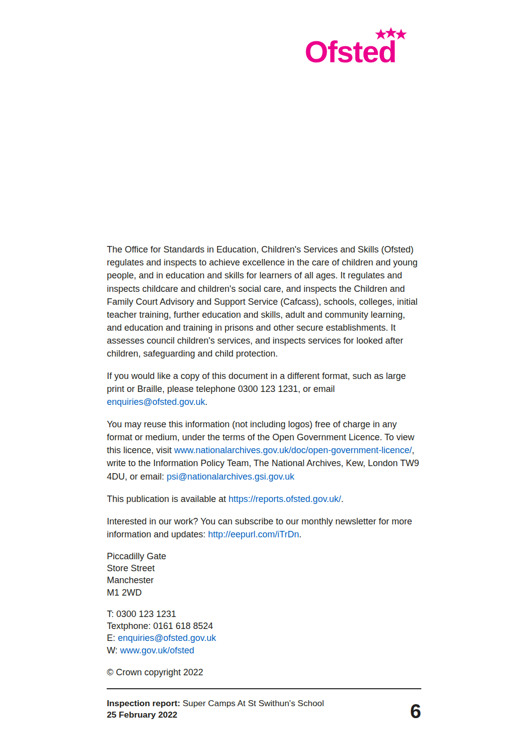Ofsted
The Office for Standards in Education, Children's Services and Skills (Ofsted) regulates and inspects to achieve excellence in the care of children and young people, and in education and skills for learners of all ages. It regulates and inspects childcare and children's social care, and inspects the Children and Family Court Advisory and Support Service (Cafcass), schools, colleges, initial teacher training, further education and skills, adult and community learning, and education and training in prisons and other secure establishments. It assesses council children's services, and inspects services for looked after children, safeguarding and child protection.
If you would like a copy of this document in a different format, such as large print or Braille, please telephone 0300 123 1231, or email enquiries@ofsted.gov.uk.
You may reuse this information (not including logos) free of charge in any format or medium, under the terms of the Open Government Licence. To view this licence, visit www.nationalarchives.gov.uk/doc/open-government-licence/, write to the Information Policy Team, The National Archives, Kew, London TW9 4DU, or email: psi@nationalarchives.gsi.gov.uk
This publication is available at https://reports.ofsted.gov.uk/.
Interested in our work? You can subscribe to our monthly newsletter for more information and updates: http://eepurl.com/iTrDn.
Piccadilly Gate
Store Street
Manchester
M1 2WD
T: 0300 123 1231
Textphone: 0161 618 8524
E: enquiries@ofsted.gov.uk
W: www.gov.uk/ofsted
© Crown copyright 2022
Inspection report: Super Camps At St Swithun's School
25 February 2022
6